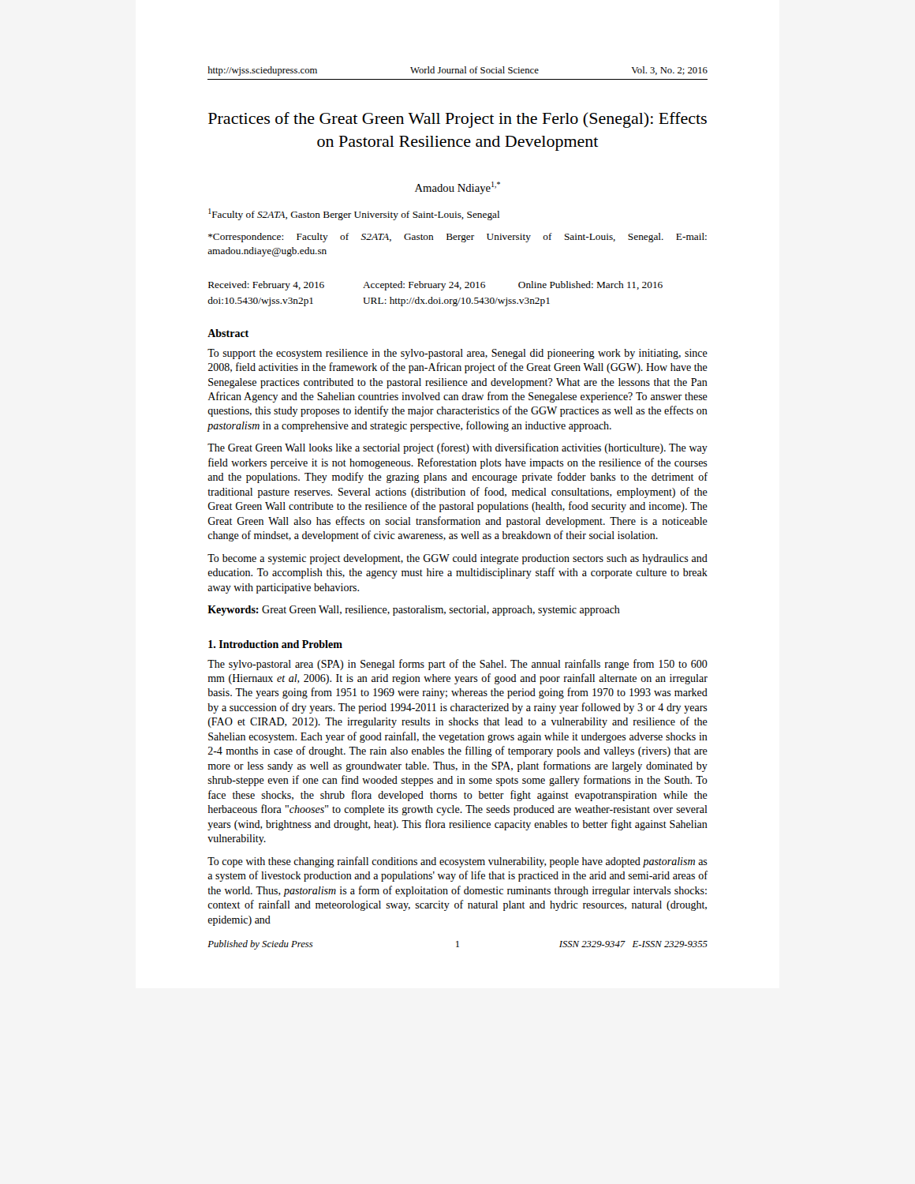http://wjss.sciedupress.com World Journal of Social Science Vol. 3, No. 2; 2016
Practices of the Great Green Wall Project in the Ferlo (Senegal): Effects
on Pastoral Resilience and Development
Amadou Ndiaye1,*
1Faculty of S2ATA, Gaston Berger University of Saint-Louis, Senegal
*Correspondence: Faculty of S2ATA, Gaston Berger University of Saint-Louis, Senegal. E-mail: amadou.ndiaye@ugb.edu.sn
Received: February 4, 2016 Accepted: February 24, 2016 Online Published: March 11, 2016
doi:10.5430/wjss.v3n2p1 URL: http://dx.doi.org/10.5430/wjss.v3n2p1
Abstract
To support the ecosystem resilience in the sylvo-pastoral area, Senegal did pioneering work by initiating, since 2008, field activities in the framework of the pan-African project of the Great Green Wall (GGW). How have the Senegalese practices contributed to the pastoral resilience and development? What are the lessons that the Pan African Agency and the Sahelian countries involved can draw from the Senegalese experience? To answer these questions, this study proposes to identify the major characteristics of the GGW practices as well as the effects on pastoralism in a comprehensive and strategic perspective, following an inductive approach.
The Great Green Wall looks like a sectorial project (forest) with diversification activities (horticulture). The way field workers perceive it is not homogeneous. Reforestation plots have impacts on the resilience of the courses and the populations. They modify the grazing plans and encourage private fodder banks to the detriment of traditional pasture reserves. Several actions (distribution of food, medical consultations, employment) of the Great Green Wall contribute to the resilience of the pastoral populations (health, food security and income). The Great Green Wall also has effects on social transformation and pastoral development. There is a noticeable change of mindset, a development of civic awareness, as well as a breakdown of their social isolation.
To become a systemic project development, the GGW could integrate production sectors such as hydraulics and education. To accomplish this, the agency must hire a multidisciplinary staff with a corporate culture to break away with participative behaviors.
Keywords: Great Green Wall, resilience, pastoralism, sectorial, approach, systemic approach
1. Introduction and Problem
The sylvo-pastoral area (SPA) in Senegal forms part of the Sahel. The annual rainfalls range from 150 to 600 mm (Hiernaux et al, 2006). It is an arid region where years of good and poor rainfall alternate on an irregular basis. The years going from 1951 to 1969 were rainy; whereas the period going from 1970 to 1993 was marked by a succession of dry years. The period 1994-2011 is characterized by a rainy year followed by 3 or 4 dry years (FAO et CIRAD, 2012). The irregularity results in shocks that lead to a vulnerability and resilience of the Sahelian ecosystem. Each year of good rainfall, the vegetation grows again while it undergoes adverse shocks in 2-4 months in case of drought. The rain also enables the filling of temporary pools and valleys (rivers) that are more or less sandy as well as groundwater table. Thus, in the SPA, plant formations are largely dominated by shrub-steppe even if one can find wooded steppes and in some spots some gallery formations in the South. To face these shocks, the shrub flora developed thorns to better fight against evapotranspiration while the herbaceous flora "chooses" to complete its growth cycle. The seeds produced are weather-resistant over several years (wind, brightness and drought, heat). This flora resilience capacity enables to better fight against Sahelian vulnerability.
To cope with these changing rainfall conditions and ecosystem vulnerability, people have adopted pastoralism as a system of livestock production and a populations' way of life that is practiced in the arid and semi-arid areas of the world. Thus, pastoralism is a form of exploitation of domestic ruminants through irregular intervals shocks: context of rainfall and meteorological sway, scarcity of natural plant and hydric resources, natural (drought, epidemic) and
Published by Sciedu Press 1 ISSN 2329-9347 E-ISSN 2329-9355